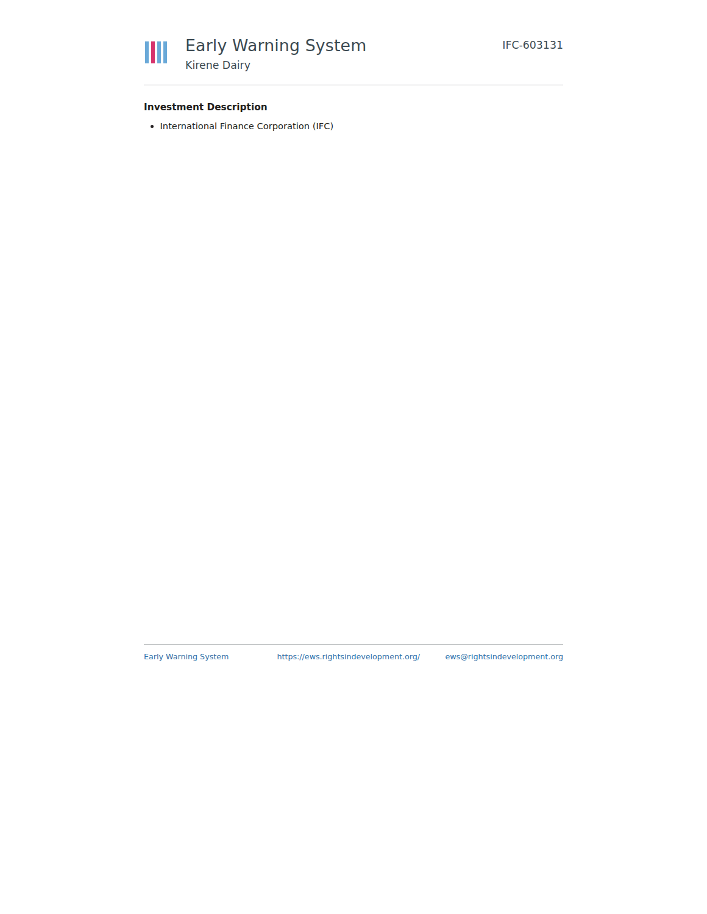Early Warning System
Kirene Dairy
IFC-603131
Investment Description
International Finance Corporation (IFC)
Early Warning System
https://ews.rightsindevelopment.org/
ews@rightsindevelopment.org